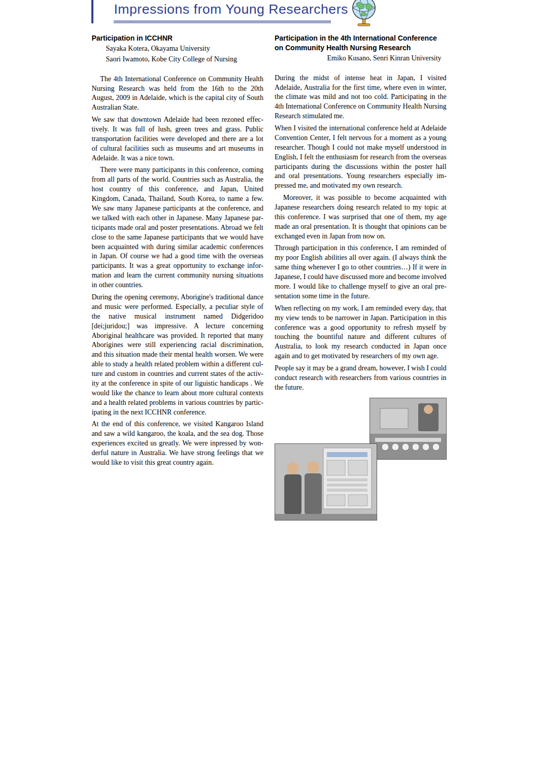Impressions from Young Researchers
Participation in ICCHNR
Sayaka Kotera, Okayama University
Saori Iwamoto, Kobe City College of Nursing
The 4th International Conference on Community Health Nursing Research was held from the 16th to the 20th August, 2009 in Adelaide, which is the capital city of South Australian State.
We saw that downtown Adelaide had been rezoned effectively. It was full of lush, green trees and grass. Public transportation facilities were developed and there are a lot of cultural facilities such as museums and art museums in Adelaide. It was a nice town.
There were many participants in this conference, coming from all parts of the world. Countries such as Australia, the host country of this conference, and Japan, United Kingdom, Canada, Thailand, South Korea, to name a few. We saw many Japanese participants at the conference, and we talked with each other in Japanese. Many Japanese participants made oral and poster presentations. Abroad we felt close to the same Japanese participants that we would have been acquainted with during similar academic conferences in Japan. Of course we had a good time with the overseas participants. It was a great opportunity to exchange information and learn the current community nursing situations in other countries.
During the opening ceremony, Aborigine's traditional dance and music were performed. Especially, a peculiar style of the native musical instrument named Didgeridoo [dei;juridou;] was impressive. A lecture concerning Aboriginal healthcare was provided. It reported that many Aborigines were still experiencing racial discrimination, and this situation made their mental health worsen. We were able to study a health related problem within a different culture and custom in countries and current states of the activity at the conference in spite of our liguistic handicaps . We would like the chance to learn about more cultural contexts and a health related problems in various countries by participating in the next ICCHNR conference.
At the end of this conference, we visited Kangaroo Island and saw a wild kangaroo, the koala, and the sea dog. Those experiences excited us greatly. We were inpressed by wonderful nature in Australia. We have strong feelings that we would like to visit this great country again.
Participation in the 4th International Conference on Community Health Nursing Research
Emiko Kusano, Senri Kinran University
During the midst of intense heat in Japan, I visited Adelaide, Australia for the first time, where even in winter, the climate was mild and not too cold. Participating in the 4th International Conference on Community Health Nursing Research stimulated me.
When I visited the international conference held at Adelaide Convention Center, I felt nervous for a moment as a young researcher. Though I could not make myself understood in English, I felt the enthusiasm for research from the overseas participants during the discussions within the poster hall and oral presentations. Young researchers especially impressed me, and motivated my own research.
Moreover, it was possible to become acquainted with Japanese researchers doing research related to my topic at this conference. I was surprised that one of them, my age made an oral presentation. It is thought that opinions can be exchanged even in Japan from now on.
Through participation in this conference, I am reminded of my poor English abilities all over again. (I always think the same thing whenever I go to other countries…) If it were in Japanese, I could have discussed more and become involved more. I would like to challenge myself to give an oral presentation some time in the future.
When reflecting on my work, I am reminded every day, that my view tends to be narrower in Japan. Participation in this conference was a good opportunity to refresh myself by touching the bountiful nature and different cultures of Australia, to look my research conducted in Japan once again and to get motivated by researchers of my own age.
People say it may be a grand dream, however, I wish I could conduct research with researchers from various countries in the future.